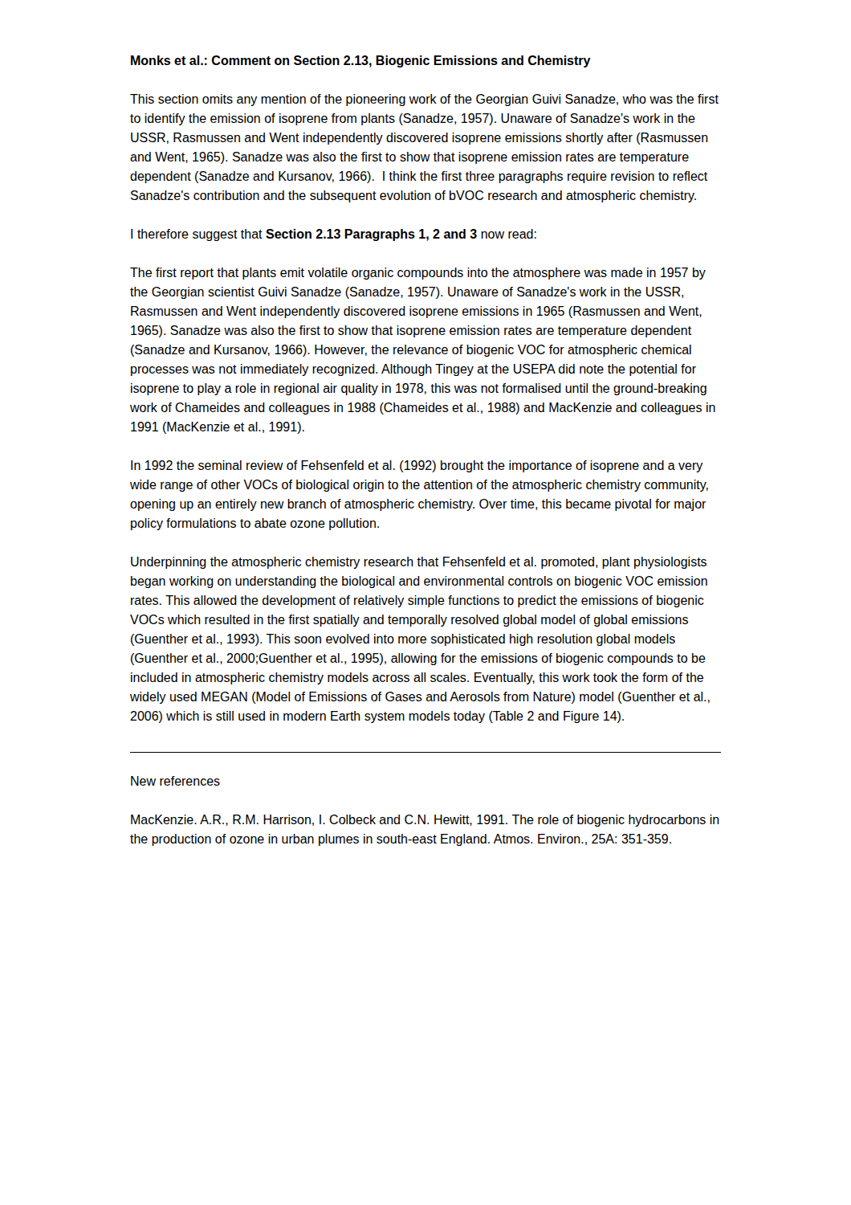Monks et al.: Comment on Section 2.13, Biogenic Emissions and Chemistry
This section omits any mention of the pioneering work of the Georgian Guivi Sanadze, who was the first to identify the emission of isoprene from plants (Sanadze, 1957). Unaware of Sanadze's work in the USSR, Rasmussen and Went independently discovered isoprene emissions shortly after (Rasmussen and Went, 1965). Sanadze was also the first to show that isoprene emission rates are temperature dependent (Sanadze and Kursanov, 1966). I think the first three paragraphs require revision to reflect Sanadze's contribution and the subsequent evolution of bVOC research and atmospheric chemistry.
I therefore suggest that Section 2.13 Paragraphs 1, 2 and 3 now read:
The first report that plants emit volatile organic compounds into the atmosphere was made in 1957 by the Georgian scientist Guivi Sanadze (Sanadze, 1957). Unaware of Sanadze's work in the USSR, Rasmussen and Went independently discovered isoprene emissions in 1965 (Rasmussen and Went, 1965). Sanadze was also the first to show that isoprene emission rates are temperature dependent (Sanadze and Kursanov, 1966). However, the relevance of biogenic VOC for atmospheric chemical processes was not immediately recognized. Although Tingey at the USEPA did note the potential for isoprene to play a role in regional air quality in 1978, this was not formalised until the ground-breaking work of Chameides and colleagues in 1988 (Chameides et al., 1988) and MacKenzie and colleagues in 1991 (MacKenzie et al., 1991).
In 1992 the seminal review of Fehsenfeld et al. (1992) brought the importance of isoprene and a very wide range of other VOCs of biological origin to the attention of the atmospheric chemistry community, opening up an entirely new branch of atmospheric chemistry. Over time, this became pivotal for major policy formulations to abate ozone pollution.
Underpinning the atmospheric chemistry research that Fehsenfeld et al. promoted, plant physiologists began working on understanding the biological and environmental controls on biogenic VOC emission rates. This allowed the development of relatively simple functions to predict the emissions of biogenic VOCs which resulted in the first spatially and temporally resolved global model of global emissions (Guenther et al., 1993). This soon evolved into more sophisticated high resolution global models (Guenther et al., 2000;Guenther et al., 1995), allowing for the emissions of biogenic compounds to be included in atmospheric chemistry models across all scales. Eventually, this work took the form of the widely used MEGAN (Model of Emissions of Gases and Aerosols from Nature) model (Guenther et al., 2006) which is still used in modern Earth system models today (Table 2 and Figure 14).
New references
MacKenzie. A.R., R.M. Harrison, I. Colbeck and C.N. Hewitt, 1991. The role of biogenic hydrocarbons in the production of ozone in urban plumes in south-east England. Atmos. Environ., 25A: 351-359.